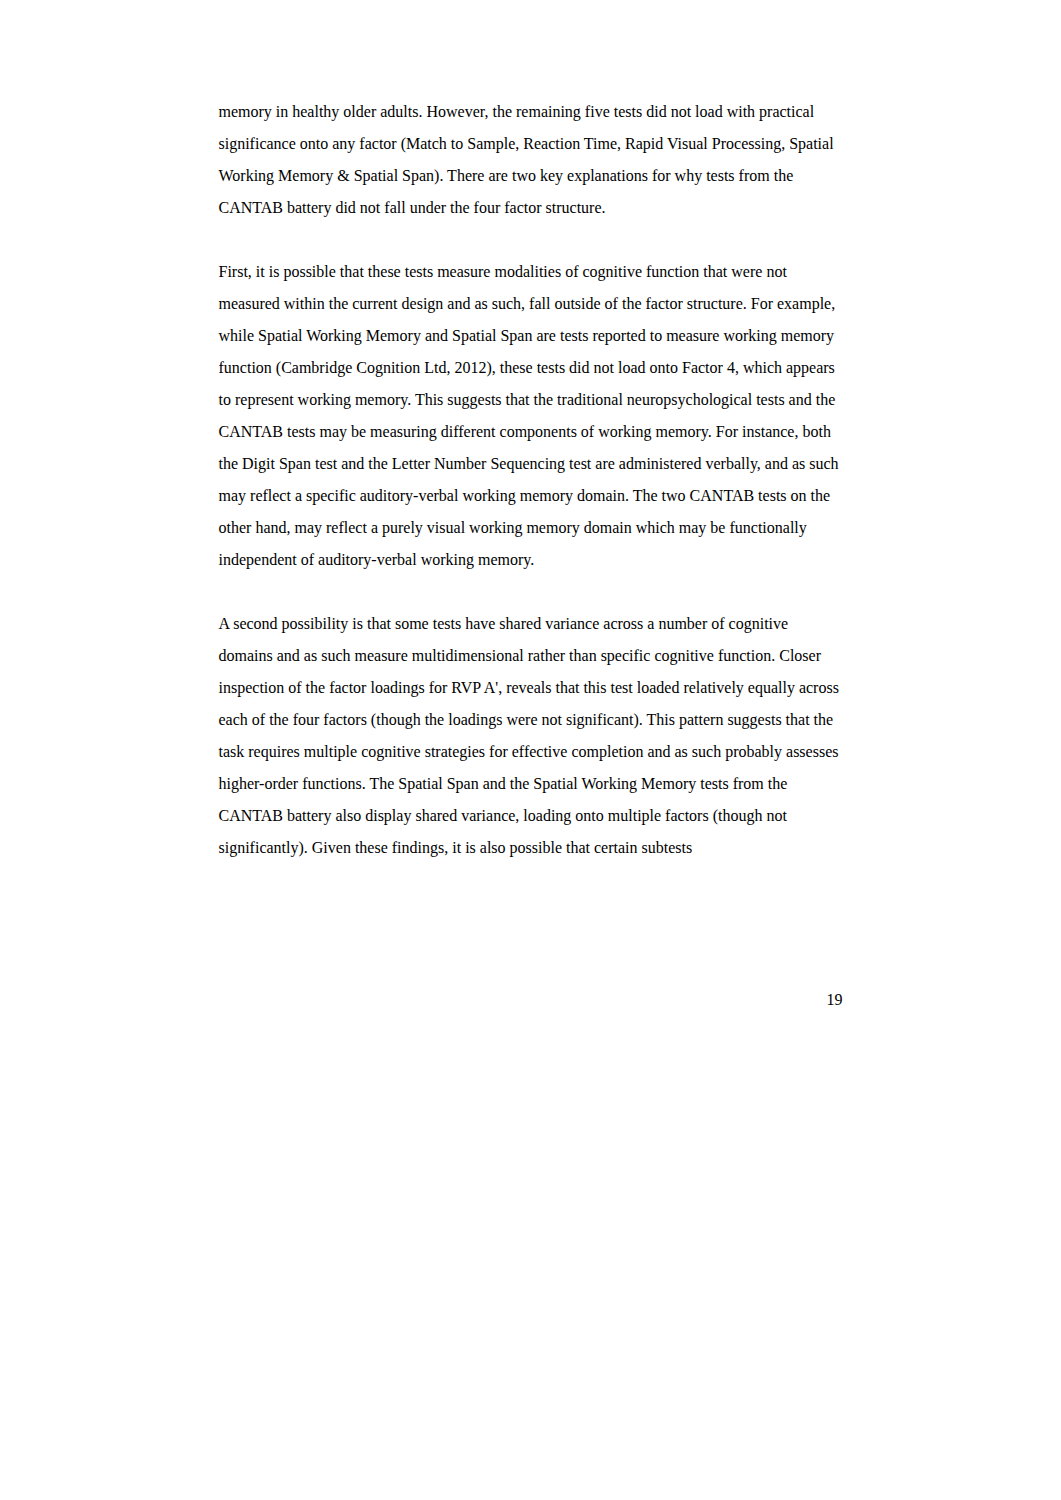memory in healthy older adults. However, the remaining five tests did not load with practical significance onto any factor (Match to Sample, Reaction Time, Rapid Visual Processing, Spatial Working Memory & Spatial Span). There are two key explanations for why tests from the CANTAB battery did not fall under the four factor structure.
First, it is possible that these tests measure modalities of cognitive function that were not measured within the current design and as such, fall outside of the factor structure. For example, while Spatial Working Memory and Spatial Span are tests reported to measure working memory function (Cambridge Cognition Ltd, 2012), these tests did not load onto Factor 4, which appears to represent working memory. This suggests that the traditional neuropsychological tests and the CANTAB tests may be measuring different components of working memory. For instance, both the Digit Span test and the Letter Number Sequencing test are administered verbally, and as such may reflect a specific auditory-verbal working memory domain. The two CANTAB tests on the other hand, may reflect a purely visual working memory domain which may be functionally independent of auditory-verbal working memory.
A second possibility is that some tests have shared variance across a number of cognitive domains and as such measure multidimensional rather than specific cognitive function. Closer inspection of the factor loadings for RVP A', reveals that this test loaded relatively equally across each of the four factors (though the loadings were not significant). This pattern suggests that the task requires multiple cognitive strategies for effective completion and as such probably assesses higher-order functions. The Spatial Span and the Spatial Working Memory tests from the CANTAB battery also display shared variance, loading onto multiple factors (though not significantly). Given these findings, it is also possible that certain subtests
19